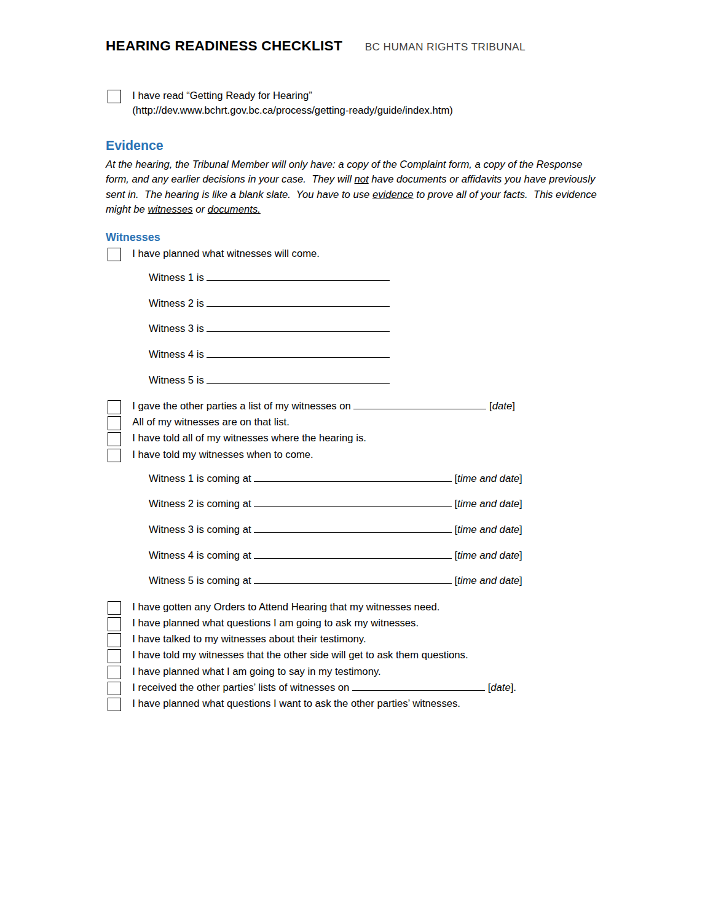HEARING READINESS CHECKLIST
BC HUMAN RIGHTS TRIBUNAL
I have read “Getting Ready for Hearing”
(http://dev.www.bchrt.gov.bc.ca/process/getting-ready/guide/index.htm)
Evidence
At the hearing, the Tribunal Member will only have: a copy of the Complaint form, a copy of the Response form, and any earlier decisions in your case. They will not have documents or affidavits you have previously sent in. The hearing is like a blank slate. You have to use evidence to prove all of your facts. This evidence might be witnesses or documents.
Witnesses
I have planned what witnesses will come.
Witness 1 is
Witness 2 is
Witness 3 is
Witness 4 is
Witness 5 is
I gave the other parties a list of my witnesses on [date]
All of my witnesses are on that list.
I have told all of my witnesses where the hearing is.
I have told my witnesses when to come.
Witness 1 is coming at [time and date]
Witness 2 is coming at [time and date]
Witness 3 is coming at [time and date]
Witness 4 is coming at [time and date]
Witness 5 is coming at [time and date]
I have gotten any Orders to Attend Hearing that my witnesses need.
I have planned what questions I am going to ask my witnesses.
I have talked to my witnesses about their testimony.
I have told my witnesses that the other side will get to ask them questions.
I have planned what I am going to say in my testimony.
I received the other parties’ lists of witnesses on [date].
I have planned what questions I want to ask the other parties’ witnesses.